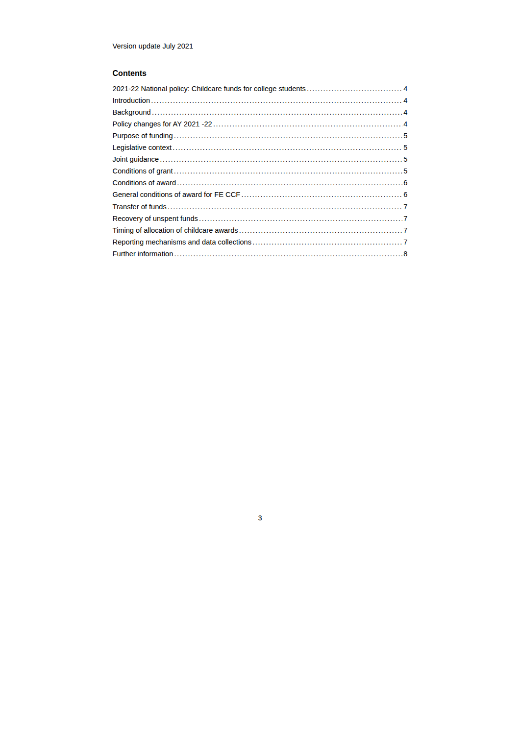Version update July 2021
Contents
2021-22 National policy: Childcare funds for college students ................................................................................................................. 4
Introduction ................................................................................................................. 4
Background ................................................................................................................. 4
Policy changes for AY 2021 -22 ................................................................................................................. 4
Purpose of funding ................................................................................................................. 5
Legislative context ................................................................................................................. 5
Joint guidance ................................................................................................................. 5
Conditions of grant ................................................................................................................. 5
Conditions of award ................................................................................................................. 6
General conditions of award for FE CCF ................................................................................................................. 6
Transfer of funds ................................................................................................................. 7
Recovery of unspent funds ................................................................................................................. 7
Timing of allocation of childcare awards ................................................................................................................. 7
Reporting mechanisms and data collections ................................................................................................................. 7
Further information ................................................................................................................. 8
3